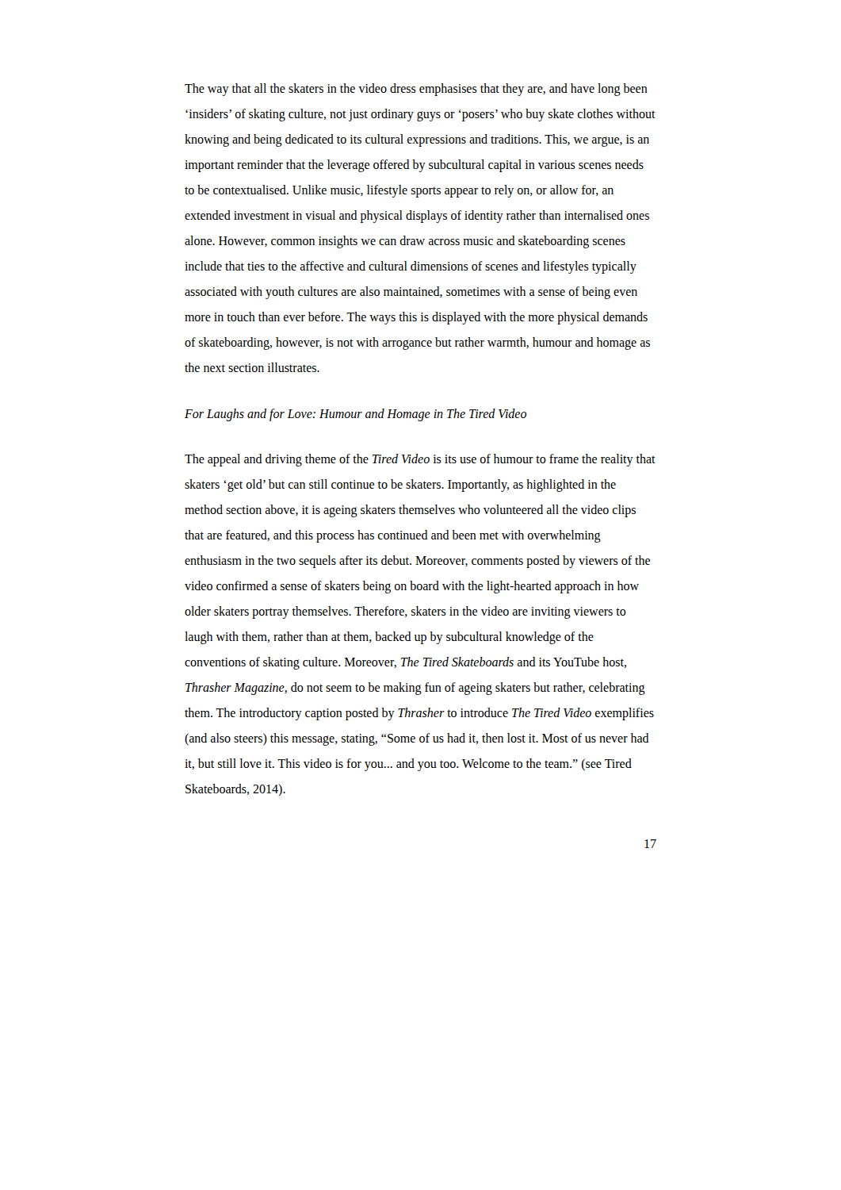The way that all the skaters in the video dress emphasises that they are, and have long been ‘insiders’ of skating culture, not just ordinary guys or ‘posers’ who buy skate clothes without knowing and being dedicated to its cultural expressions and traditions. This, we argue, is an important reminder that the leverage offered by subcultural capital in various scenes needs to be contextualised. Unlike music, lifestyle sports appear to rely on, or allow for, an extended investment in visual and physical displays of identity rather than internalised ones alone. However, common insights we can draw across music and skateboarding scenes include that ties to the affective and cultural dimensions of scenes and lifestyles typically associated with youth cultures are also maintained, sometimes with a sense of being even more in touch than ever before. The ways this is displayed with the more physical demands of skateboarding, however, is not with arrogance but rather warmth, humour and homage as the next section illustrates.
For Laughs and for Love: Humour and Homage in The Tired Video
The appeal and driving theme of the Tired Video is its use of humour to frame the reality that skaters ‘get old’ but can still continue to be skaters. Importantly, as highlighted in the method section above, it is ageing skaters themselves who volunteered all the video clips that are featured, and this process has continued and been met with overwhelming enthusiasm in the two sequels after its debut. Moreover, comments posted by viewers of the video confirmed a sense of skaters being on board with the light-hearted approach in how older skaters portray themselves. Therefore, skaters in the video are inviting viewers to laugh with them, rather than at them, backed up by subcultural knowledge of the conventions of skating culture. Moreover, The Tired Skateboards and its YouTube host, Thrasher Magazine, do not seem to be making fun of ageing skaters but rather, celebrating them. The introductory caption posted by Thrasher to introduce The Tired Video exemplifies (and also steers) this message, stating, “Some of us had it, then lost it. Most of us never had it, but still love it. This video is for you... and you too. Welcome to the team.” (see Tired Skateboards, 2014).
17